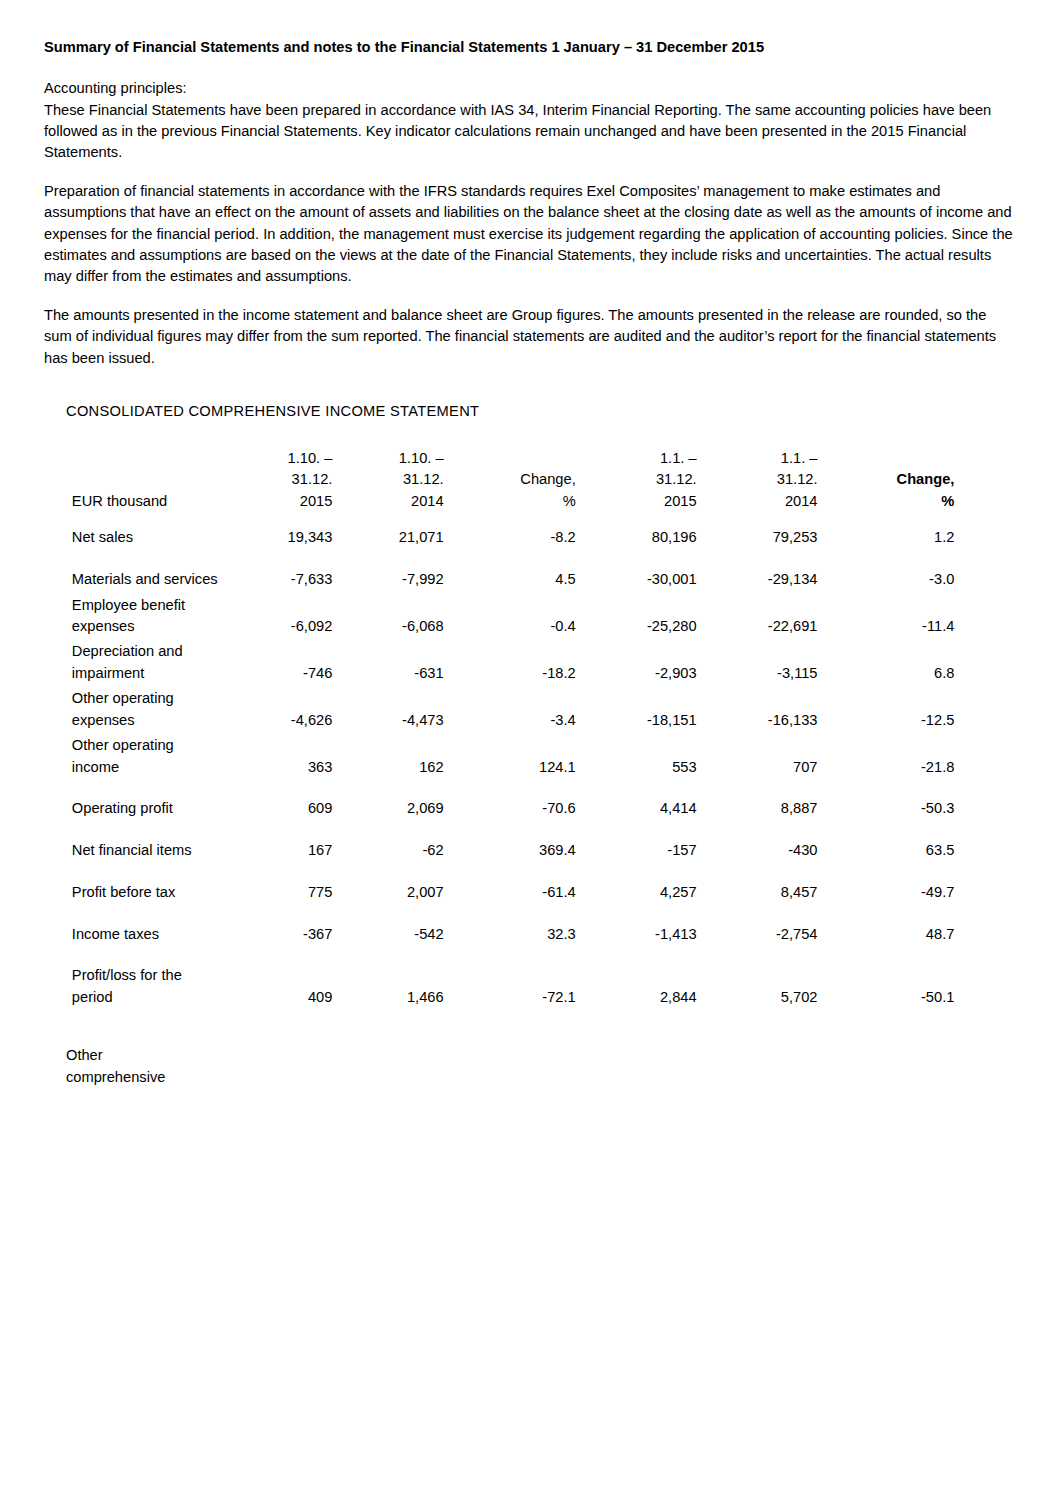Summary of Financial Statements and notes to the Financial Statements 1 January – 31 December 2015
Accounting principles:
These Financial Statements have been prepared in accordance with IAS 34, Interim Financial Reporting. The same accounting policies have been followed as in the previous Financial Statements. Key indicator calculations remain unchanged and have been presented in the 2015 Financial Statements.
Preparation of financial statements in accordance with the IFRS standards requires Exel Composites’ management to make estimates and assumptions that have an effect on the amount of assets and liabilities on the balance sheet at the closing date as well as the amounts of income and expenses for the financial period. In addition, the management must exercise its judgement regarding the application of accounting policies. Since the estimates and assumptions are based on the views at the date of the Financial Statements, they include risks and uncertainties. The actual results may differ from the estimates and assumptions.
The amounts presented in the income statement and balance sheet are Group figures. The amounts presented in the release are rounded, so the sum of individual figures may differ from the sum reported. The financial statements are audited and the auditor’s report for the financial statements has been issued.
CONSOLIDATED COMPREHENSIVE INCOME STATEMENT
| EUR thousand | 1.10. – 31.12. 2015 | 1.10. – 31.12. 2014 | Change, % | 1.1. – 31.12. 2015 | 1.1. – 31.12. 2014 | Change, % |
| --- | --- | --- | --- | --- | --- | --- |
| Net sales | 19,343 | 21,071 | -8.2 | 80,196 | 79,253 | 1.2 |
| Materials and services | -7,633 | -7,992 | 4.5 | -30,001 | -29,134 | -3.0 |
| Employee benefit expenses | -6,092 | -6,068 | -0.4 | -25,280 | -22,691 | -11.4 |
| Depreciation and impairment | -746 | -631 | -18.2 | -2,903 | -3,115 | 6.8 |
| Other operating expenses | -4,626 | -4,473 | -3.4 | -18,151 | -16,133 | -12.5 |
| Other operating income | 363 | 162 | 124.1 | 553 | 707 | -21.8 |
| Operating profit | 609 | 2,069 | -70.6 | 4,414 | 8,887 | -50.3 |
| Net financial items | 167 | -62 | 369.4 | -157 | -430 | 63.5 |
| Profit before tax | 775 | 2,007 | -61.4 | 4,257 | 8,457 | -49.7 |
| Income taxes | -367 | -542 | 32.3 | -1,413 | -2,754 | 48.7 |
| Profit/loss for the period | 409 | 1,466 | -72.1 | 2,844 | 5,702 | -50.1 |
Other comprehensive